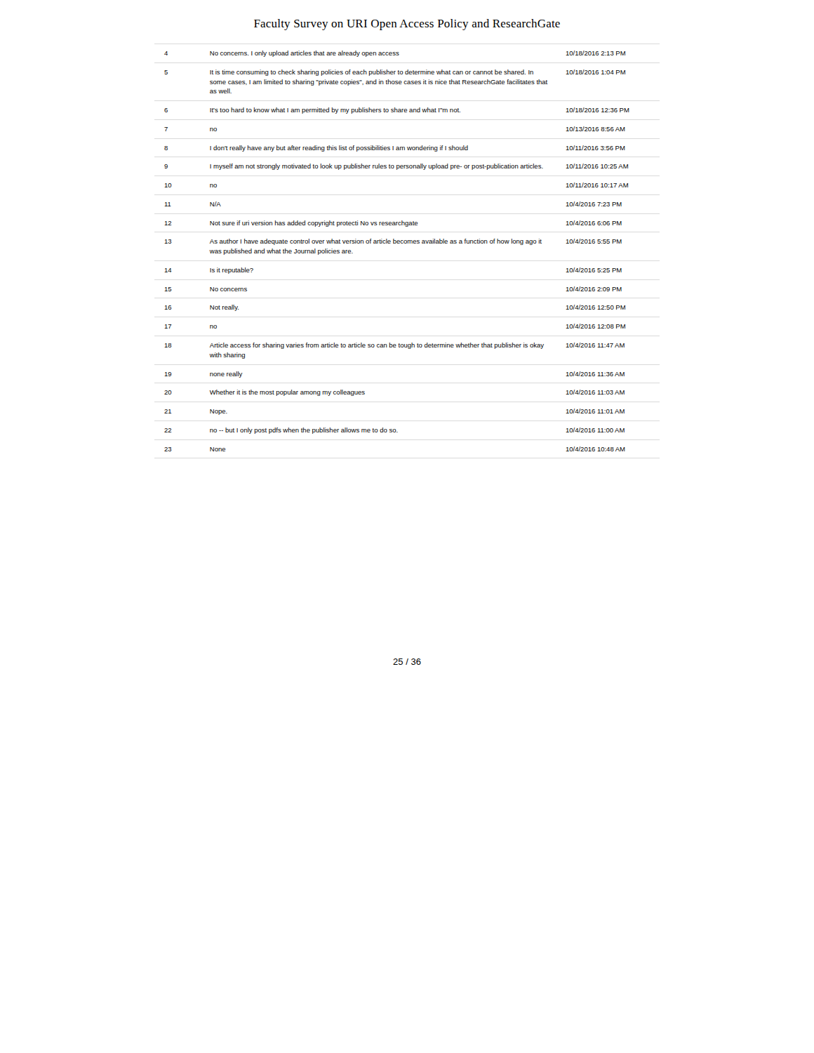Faculty Survey on URI Open Access Policy and ResearchGate
| 4 | No concerns. I only upload articles that are already open access | 10/18/2016 2:13 PM |
| 5 | It is time consuming to check sharing policies of each publisher to determine what can or cannot be shared. In some cases, I am limited to sharing "private copies", and in those cases it is nice that ResearchGate facilitates that as well. | 10/18/2016 1:04 PM |
| 6 | It's too hard to know what I am permitted by my publishers to share and what I"m not. | 10/18/2016 12:36 PM |
| 7 | no | 10/13/2016 8:56 AM |
| 8 | I don't really have any but after reading this list of possibilities I am wondering if I should | 10/11/2016 3:56 PM |
| 9 | I myself am not strongly motivated to look up publisher rules to personally upload pre- or post-publication articles. | 10/11/2016 10:25 AM |
| 10 | no | 10/11/2016 10:17 AM |
| 11 | N/A | 10/4/2016 7:23 PM |
| 12 | Not sure if uri version has added copyright protecti No vs researchgate | 10/4/2016 6:06 PM |
| 13 | As author I have adequate control over what version of article becomes available as a function of how long ago it was published and what the Journal policies are. | 10/4/2016 5:55 PM |
| 14 | Is it reputable? | 10/4/2016 5:25 PM |
| 15 | No concerns | 10/4/2016 2:09 PM |
| 16 | Not really. | 10/4/2016 12:50 PM |
| 17 | no | 10/4/2016 12:08 PM |
| 18 | Article access for sharing varies from article to article so can be tough to determine whether that publisher is okay with sharing | 10/4/2016 11:47 AM |
| 19 | none really | 10/4/2016 11:36 AM |
| 20 | Whether it is the most popular among my colleagues | 10/4/2016 11:03 AM |
| 21 | Nope. | 10/4/2016 11:01 AM |
| 22 | no -- but I only post pdfs when the publisher allows me to do so. | 10/4/2016 11:00 AM |
| 23 | None | 10/4/2016 10:48 AM |
25 / 36